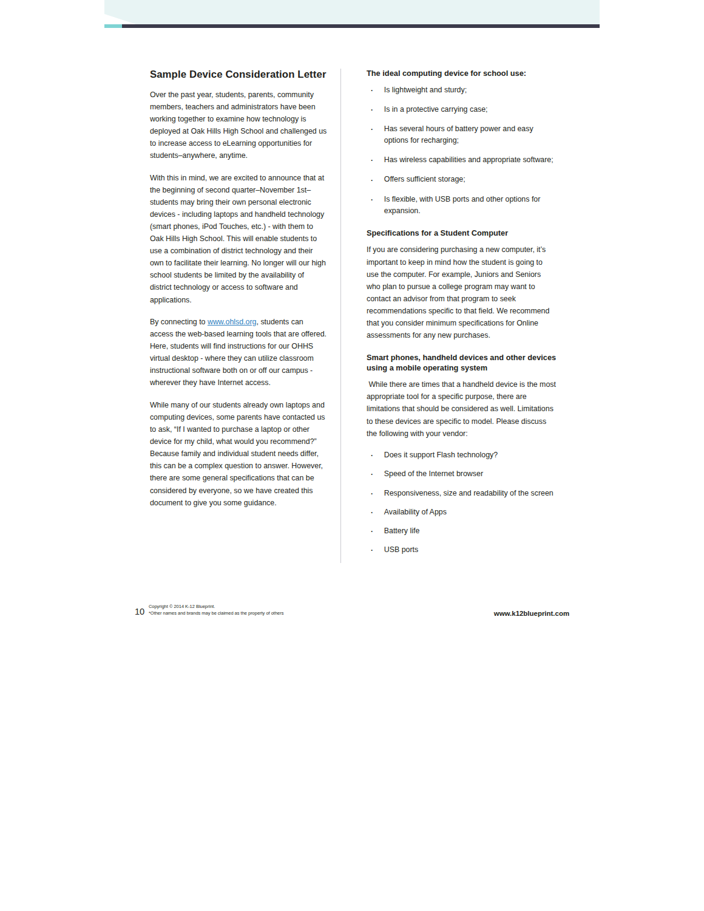Sample Device Consideration Letter
Over the past year, students, parents, community members, teachers and administrators have been working together to examine how technology is deployed at Oak Hills High School and challenged us to increase access to eLearning opportunities for students–anywhere, anytime.
With this in mind, we are excited to announce that at the beginning of second quarter–November 1st–students may bring their own personal electronic devices - including laptops and handheld technology (smart phones, iPod Touches, etc.) - with them to Oak Hills High School. This will enable students to use a combination of district technology and their own to facilitate their learning. No longer will our high school students be limited by the availability of district technology or access to software and applications.
By connecting to www.ohlsd.org, students can access the web-based learning tools that are offered. Here, students will find instructions for our OHHS virtual desktop - where they can utilize classroom instructional software both on or off our campus - wherever they have Internet access.
While many of our students already own laptops and computing devices, some parents have contacted us to ask, “If I wanted to purchase a laptop or other device for my child, what would you recommend?” Because family and individual student needs differ, this can be a complex question to answer. However, there are some general specifications that can be considered by everyone, so we have created this document to give you some guidance.
The ideal computing device for school use:
Is lightweight and sturdy;
Is in a protective carrying case;
Has several hours of battery power and easy options for recharging;
Has wireless capabilities and appropriate software;
Offers sufficient storage;
Is flexible, with USB ports and other options for expansion.
Specifications for a Student Computer
If you are considering purchasing a new computer, it’s important to keep in mind how the student is going to use the computer. For example, Juniors and Seniors who plan to pursue a college program may want to contact an advisor from that program to seek recommendations specific to that field. We recommend that you consider minimum specifications for Online assessments for any new purchases.
Smart phones, handheld devices and other devices using a mobile operating system
While there are times that a handheld device is the most appropriate tool for a specific purpose, there are limitations that should be considered as well. Limitations to these devices are specific to model. Please discuss the following with your vendor:
Does it support Flash technology?
Speed of the Internet browser
Responsiveness, size and readability of the screen
Availability of Apps
Battery life
USB ports
10
Copyright © 2014 K-12 Blueprint.
*Other names and brands may be claimed as the property of others
www.k12blueprint.com